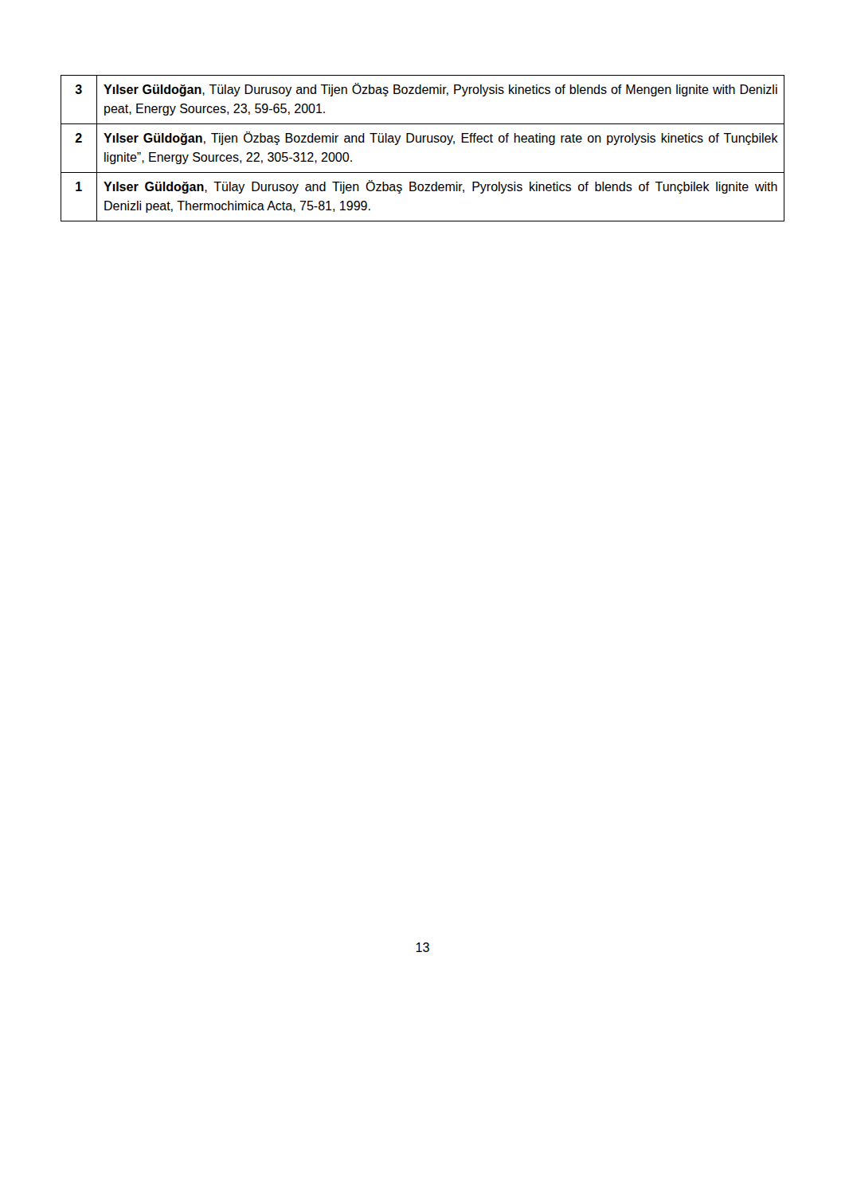| 3 | Yılser Güldoğan , Tülay Durusoy and Tijen Özbaş Bozdemir, Pyrolysis kinetics of blends of Mengen lignite with Denizli peat, Energy Sources, 23, 59-65, 2001. |
| 2 | Yılser Güldoğan , Tijen Özbaş Bozdemir and Tülay Durusoy, Effect of heating rate on pyrolysis kinetics of Tunçbilek lignite”, Energy Sources, 22, 305-312, 2000. |
| 1 | Yılser Güldoğan , Tülay Durusoy and Tijen Özbaş Bozdemir, Pyrolysis kinetics of blends of Tunçbilek lignite with Denizli peat, Thermochimica Acta, 75-81, 1999. |
13